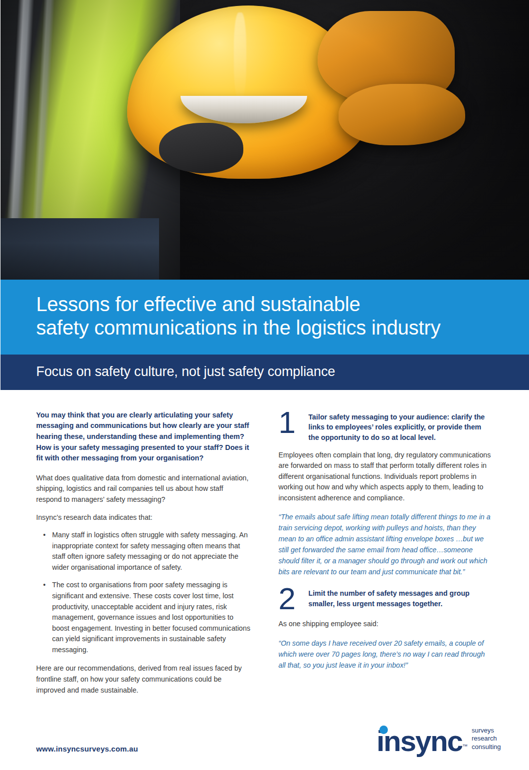Lessons for effective and sustainable
safety communications in the logistics industry
Focus on safety culture, not just safety compliance
You may think that you are clearly articulating your safety messaging and communications but how clearly are your staff hearing these, understanding these and implementing them? How is your safety messaging presented to your staff? Does it fit with other messaging from your organisation?
What does qualitative data from domestic and international aviation, shipping, logistics and rail companies tell us about how staff respond to managers’ safety messaging?
Insync’s research data indicates that:
Many staff in logistics often struggle with safety messaging. An inappropriate context for safety messaging often means that staff often ignore safety messaging or do not appreciate the wider organisational importance of safety.
The cost to organisations from poor safety messaging is significant and extensive. These costs cover lost time, lost productivity, unacceptable accident and injury rates, risk management, governance issues and lost opportunities to boost engagement. Investing in better focused communications can yield significant improvements in sustainable safety messaging.
Here are our recommendations, derived from real issues faced by frontline staff, on how your safety communications could be improved and made sustainable.
1
Tailor safety messaging to your audience: clarify the links to employees’ roles explicitly, or provide them the opportunity to do so at local level.
Employees often complain that long, dry regulatory communications are forwarded on mass to staff that perform totally different roles in different organisational functions. Individuals report problems in working out how and why which aspects apply to them, leading to inconsistent adherence and compliance.
“The emails about safe lifting mean totally different things to me in a train servicing depot, working with pulleys and hoists, than they mean to an office admin assistant lifting envelope boxes …but we still get forwarded the same email from head office…someone should filter it, or a manager should go through and work out which bits are relevant to our team and just communicate that bit.”
2
Limit the number of safety messages and group smaller, less urgent messages together.
As one shipping employee said:
“On some days I have received over 20 safety emails, a couple of which were over 70 pages long, there’s no way I can read through all that, so you just leave it in your inbox!”
www.insyncsurveys.com.au
insync™
surveys
research
consulting